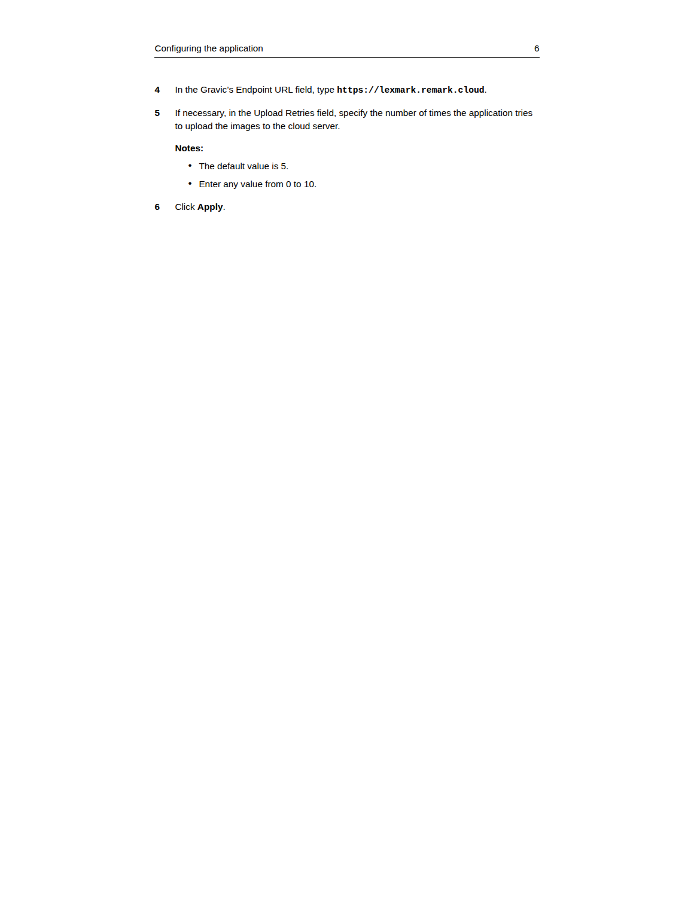Configuring the application 6
In the Gravic’s Endpoint URL field, type https://lexmark.remark.cloud.
If necessary, in the Upload Retries field, specify the number of times the application tries to upload the images to the cloud server.
Notes:
The default value is 5.
Enter any value from 0 to 10.
Click Apply.